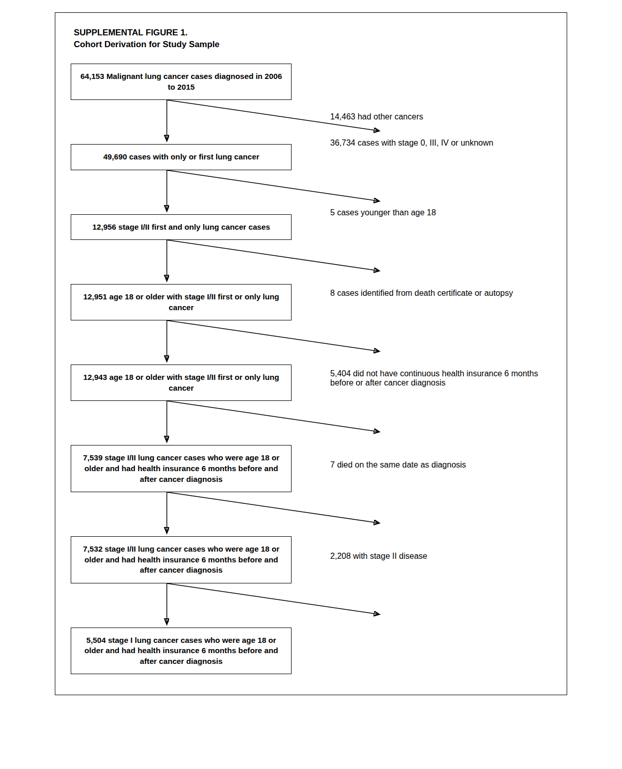SUPPLEMENTAL FIGURE 1. Cohort Derivation for Study Sample
64,153 Malignant lung cancer cases diagnosed in 2006 to 2015
14,463 had other cancers
49,690 cases with only or first lung cancer
36,734 cases with stage 0, III, IV or unknown
12,956 stage I/II first and only lung cancer cases
5 cases younger than age 18
12,951 age 18 or older with stage I/II first or only lung cancer
8 cases identified from death certificate or autopsy
12,943 age 18 or older with stage I/II first or only lung cancer
5,404 did not have continuous health insurance 6 months before or after cancer diagnosis
7,539 stage I/II lung cancer cases who were age 18 or older and had health insurance 6 months before and after cancer diagnosis
7 died on the same date as diagnosis
7,532 stage I/II lung cancer cases who were age 18 or older and had health insurance 6 months before and after cancer diagnosis
2,208 with stage II disease
5,504 stage I lung cancer cases who were age 18 or older and had health insurance 6 months before and after cancer diagnosis